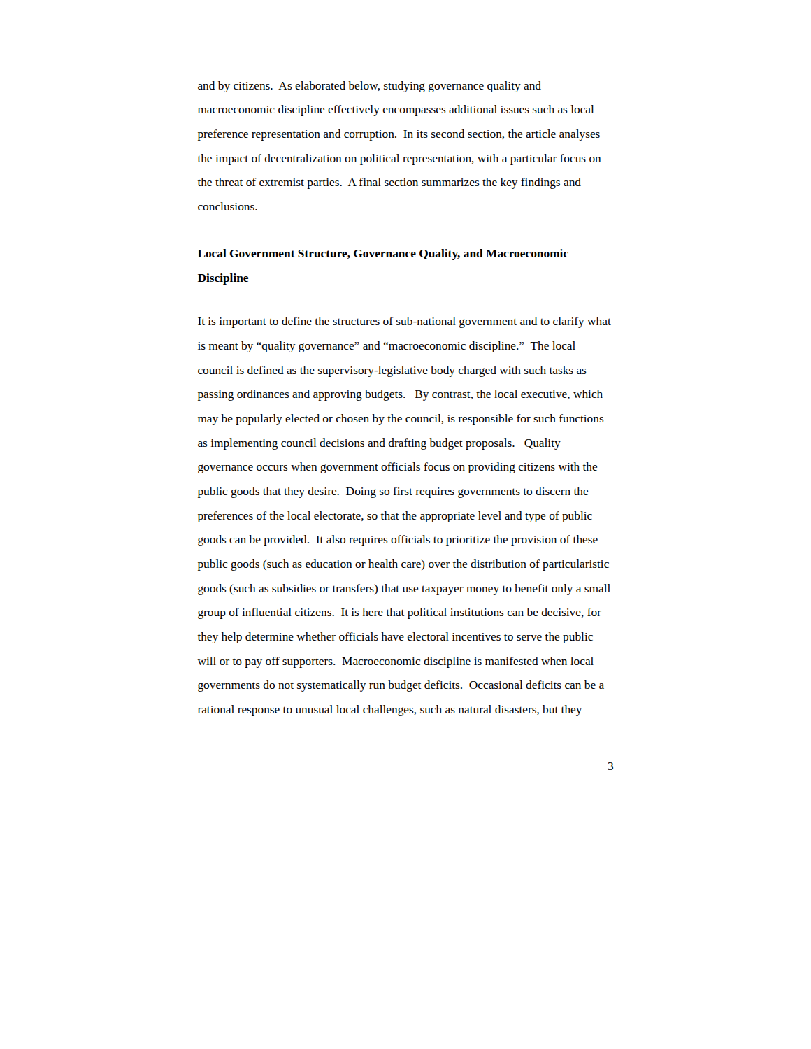and by citizens. As elaborated below, studying governance quality and macroeconomic discipline effectively encompasses additional issues such as local preference representation and corruption. In its second section, the article analyses the impact of decentralization on political representation, with a particular focus on the threat of extremist parties. A final section summarizes the key findings and conclusions.
Local Government Structure, Governance Quality, and Macroeconomic Discipline
It is important to define the structures of sub-national government and to clarify what is meant by “quality governance” and “macroeconomic discipline.” The local council is defined as the supervisory-legislative body charged with such tasks as passing ordinances and approving budgets. By contrast, the local executive, which may be popularly elected or chosen by the council, is responsible for such functions as implementing council decisions and drafting budget proposals. Quality governance occurs when government officials focus on providing citizens with the public goods that they desire. Doing so first requires governments to discern the preferences of the local electorate, so that the appropriate level and type of public goods can be provided. It also requires officials to prioritize the provision of these public goods (such as education or health care) over the distribution of particularistic goods (such as subsidies or transfers) that use taxpayer money to benefit only a small group of influential citizens. It is here that political institutions can be decisive, for they help determine whether officials have electoral incentives to serve the public will or to pay off supporters. Macroeconomic discipline is manifested when local governments do not systematically run budget deficits. Occasional deficits can be a rational response to unusual local challenges, such as natural disasters, but they
3